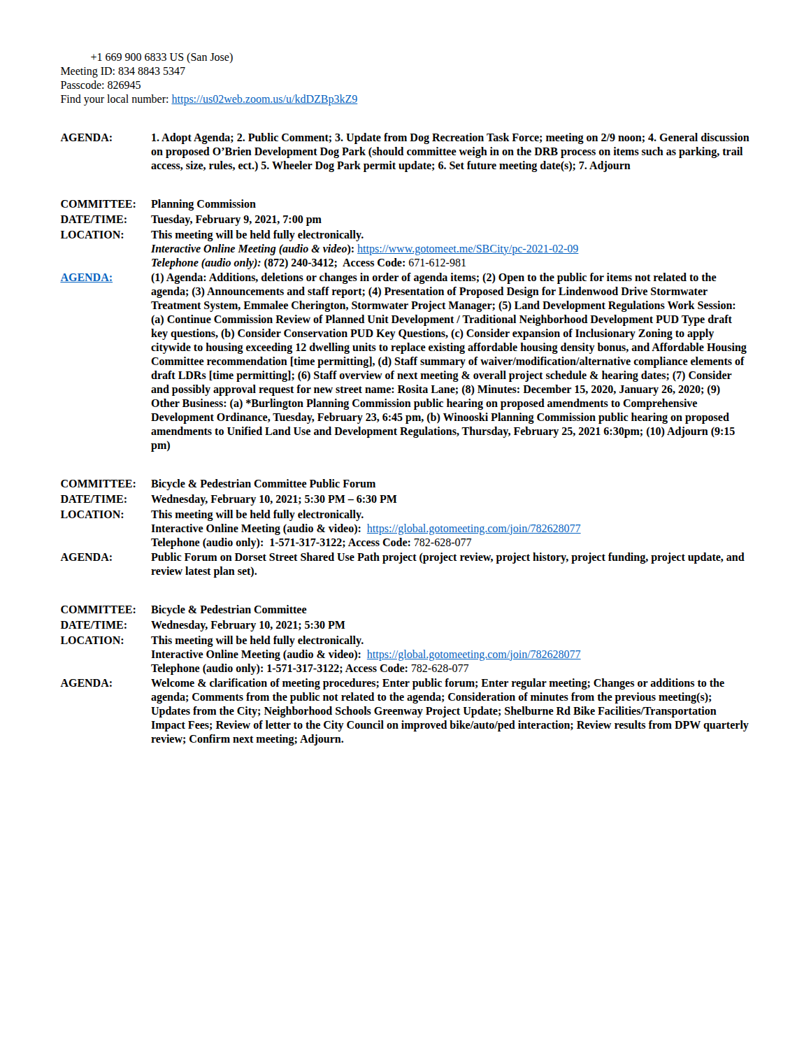+1 669 900 6833 US (San Jose)
Meeting ID: 834 8843 5347
Passcode: 826945
Find your local number: https://us02web.zoom.us/u/kdDZBp3kZ9
| AGENDA: | 1. Adopt Agenda; 2. Public Comment; 3. Update from Dog Recreation Task Force; meeting on 2/9 noon; 4. General discussion on proposed O’Brien Development Dog Park (should committee weigh in on the DRB process on items such as parking, trail access, size, rules, ect.) 5. Wheeler Dog Park permit update; 6. Set future meeting date(s); 7. Adjourn |
| COMMITTEE: | Planning Commission |
| DATE/TIME: | Tuesday, February 9, 2021, 7:00 pm |
| LOCATION: | This meeting will be held fully electronically. Interactive Online Meeting (audio & video ): https://www.gotomeet.me/SBCity/pc-2021-02-09 Telephone (audio only): (872) 240-3412; Access Code: 671-612-981 |
| AGENDA: | (1) Agenda: Additions, deletions or changes in order of agenda items; (2) Open to the public for items not related to the agenda; (3) Announcements and staff report; (4) Presentation of Proposed Design for Lindenwood Drive Stormwater Treatment System, Emmalee Cherington, Stormwater Project Manager; (5) Land Development Regulations Work Session: (a) Continue Commission Review of Planned Unit Development / Traditional Neighborhood Development PUD Type draft key questions, (b) Consider Conservation PUD Key Questions, (c) Consider expansion of Inclusionary Zoning to apply citywide to housing exceeding 12 dwelling units to replace existing affordable housing density bonus, and Affordable Housing Committee recommendation [time permitting], (d) Staff summary of waiver/modification/alternative compliance elements of draft LDRs [time permitting]; (6) Staff overview of next meeting & overall project schedule & hearing dates; (7) Consider and possibly approval request for new street name: Rosita Lane; (8) Minutes: December 15, 2020, January 26, 2020; (9) Other Business: (a) *Burlington Planning Commission public hearing on proposed amendments to Comprehensive Development Ordinance, Tuesday, February 23, 6:45 pm, (b) Winooski Planning Commission public hearing on proposed amendments to Unified Land Use and Development Regulations, Thursday, February 25, 2021 6:30pm; (10) Adjourn (9:15 pm) |
| COMMITTEE: | Bicycle & Pedestrian Committee Public Forum |
| DATE/TIME: | Wednesday, February 10, 2021; 5:30 PM – 6:30 PM |
| LOCATION: | This meeting will be held fully electronically. Interactive Online Meeting (audio & video): https://global.gotomeeting.com/join/782628077 Telephone (audio only): 1-571-317-3122; Access Code: 782-628-077 |
| AGENDA: | Public Forum on Dorset Street Shared Use Path project (project review, project history, project funding, project update, and review latest plan set). |
| COMMITTEE: | Bicycle & Pedestrian Committee |
| DATE/TIME: | Wednesday, February 10, 2021; 5:30 PM |
| LOCATION: | This meeting will be held fully electronically. Interactive Online Meeting (audio & video): https://global.gotomeeting.com/join/782628077 Telephone (audio only): 1-571-317-3122; Access Code: 782-628-077 |
| AGENDA: | Welcome & clarification of meeting procedures; Enter public forum; Enter regular meeting; Changes or additions to the agenda; Comments from the public not related to the agenda; Consideration of minutes from the previous meeting(s); Updates from the City; Neighborhood Schools Greenway Project Update; Shelburne Rd Bike Facilities/Transportation Impact Fees; Review of letter to the City Council on improved bike/auto/ped interaction; Review results from DPW quarterly review; Confirm next meeting; Adjourn. |